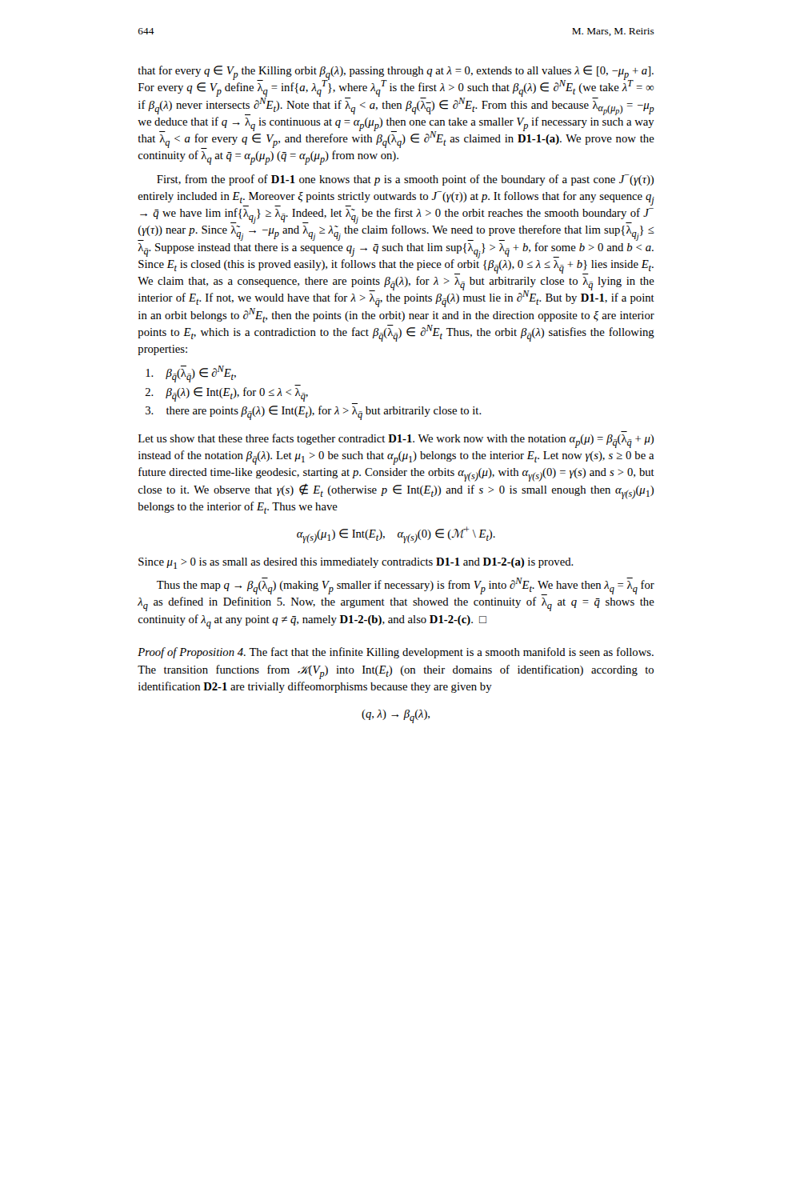644 M. Mars, M. Reiris
that for every q ∈ Vp the Killing orbit βq(λ), passing through q at λ = 0, extends to all values λ ∈ [0, −μp + a]. For every q ∈ Vp define λq = inf{a, λqT}, where λqT is the first λ > 0 such that βq(λ) ∈ ∂NEt (we take λT = ∞ if βq(λ) never intersects ∂NEt). Note that if λq < a, then βq(λq) ∈ ∂NEt. From this and because λαp(μp) = −μp we deduce that if q → λq is continuous at q = αp(μp) then one can take a smaller Vp if necessary in such a way that λq < a for every q ∈ Vp, and therefore with βq(λq) ∈ ∂NEt as claimed in D1-1-(a). We prove now the continuity of λq at q̄ = αp(μp) (q̄ = αp(μp) from now on).
First, from the proof of D1-1 one knows that p is a smooth point of the boundary of a past cone J−(γ(τ)) entirely included in Et. Moreover ξ points strictly outwards to J−(γ(τ)) at p. It follows that for any sequence qj → q̄ we have lim inf{λqj} ≥ λq̄. Indeed, let λ̃qj be the first λ > 0 the orbit reaches the smooth boundary of J−(γ(τ)) near p. Since λ̃qj → −μp and λqj ≥ λ̃qj the claim follows. We need to prove therefore that lim sup{λqj} ≤ λq̄. Suppose instead that there is a sequence qj → q̄ such that lim sup{λqj} > λq̄ + b, for some b > 0 and b < a. Since Et is closed (this is proved easily), it follows that the piece of orbit {βq̄(λ), 0 ≤ λ ≤ λq̄ + b} lies inside Et. We claim that, as a consequence, there are points βq̄(λ), for λ > λq̄ but arbitrarily close to λq̄ lying in the interior of Et. If not, we would have that for λ > λq̄, the points βq̄(λ) must lie in ∂NEt. But by D1-1, if a point in an orbit belongs to ∂NEt, then the points (in the orbit) near it and in the direction opposite to ξ are interior points to Et, which is a contradiction to the fact βq̄(λq̄) ∈ ∂NEt Thus, the orbit βq̄(λ) satisfies the following properties:
βq̄(λq̄) ∈ ∂NEt,
βq̄(λ) ∈ Int(Et), for 0 ≤ λ < λq̄,
there are points βq̄(λ) ∈ Int(Et), for λ > λq̄ but arbitrarily close to it.
Let us show that these three facts together contradict D1-1. We work now with the notation αp(μ) = βq̄(λq̄ + μ) instead of the notation βq̄(λ). Let μ1 > 0 be such that αp(μ1) belongs to the interior Et. Let now γ(s), s ≥ 0 be a future directed time-like geodesic, starting at p. Consider the orbits αγ(s)(μ), with αγ(s)(0) = γ(s) and s > 0, but close to it. We observe that γ(s) ∉ Et (otherwise p ∈ Int(Et)) and if s > 0 is small enough then αγ(s)(μ1) belongs to the interior of Et. Thus we have
αγ(s)(μ1) ∈ Int(Et), αγ(s)(0) ∈ (ℳ+ \ Et).
Since μ1 > 0 is as small as desired this immediately contradicts D1-1 and D1-2-(a) is proved.
Thus the map q → βq(λq) (making Vp smaller if necessary) is from Vp into ∂NEt. We have then λq = λq for λq as defined in Definition 5. Now, the argument that showed the continuity of λq at q = q̄ shows the continuity of λq at any point q ≠ q̄, namely D1-2-(b), and also D1-2-(c). □
Proof of Proposition 4. The fact that the infinite Killing development is a smooth manifold is seen as follows. The transition functions from 𝒦(Vp) into Int(Et) (on their domains of identification) according to identification D2-1 are trivially diffeomorphisms because they are given by
(q, λ) → βq(λ),